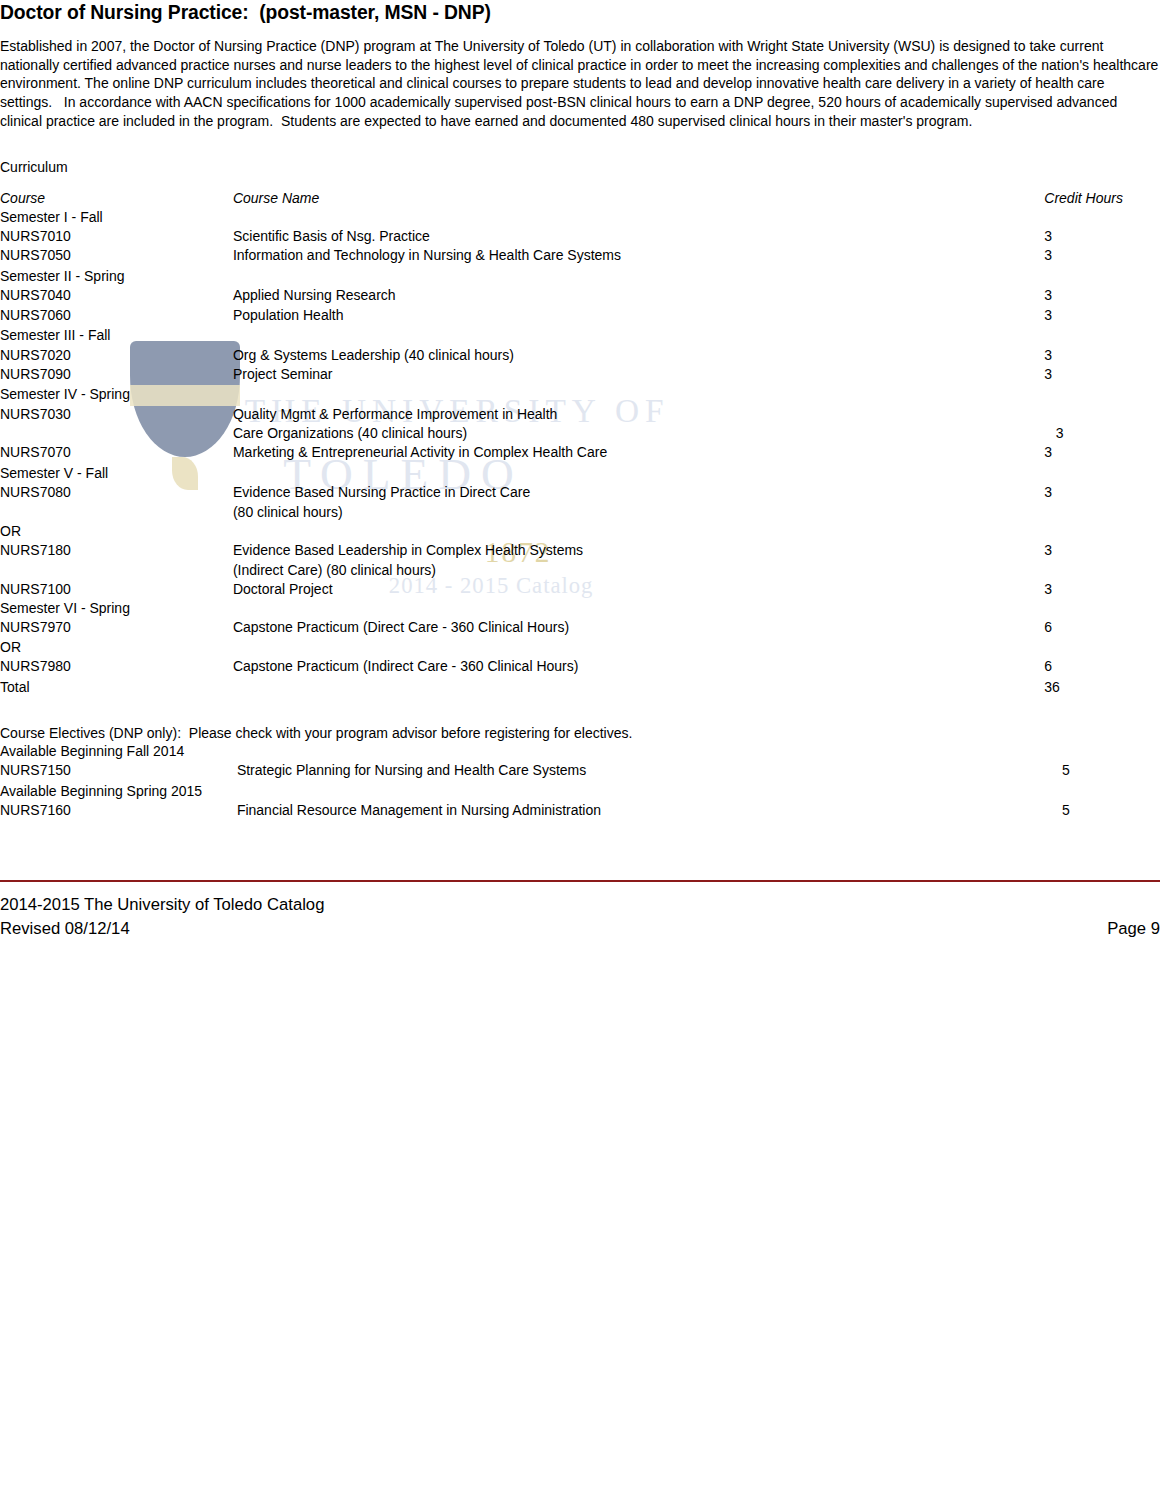THE UNIVERSITY OF
TOLEDO
1872
2014 - 2015 Catalog
Doctor of Nursing Practice: (post-master, MSN - DNP)
Established in 2007, the Doctor of Nursing Practice (DNP) program at The University of Toledo (UT) in collaboration with Wright State University (WSU) is designed to take current nationally certified advanced practice nurses and nurse leaders to the highest level of clinical practice in order to meet the increasing complexities and challenges of the nation's healthcare environment. The online DNP curriculum includes theoretical and clinical courses to prepare students to lead and develop innovative health care delivery in a variety of health care settings. In accordance with AACN specifications for 1000 academically supervised post-BSN clinical hours to earn a DNP degree, 520 hours of academically supervised advanced clinical practice are included in the program. Students are expected to have earned and documented 480 supervised clinical hours in their master's program.
Curriculum
| Course | Course Name | Credit Hours |
| Semester I - Fall | | |
| NURS7010 | Scientific Basis of Nsg. Practice | 3 |
| NURS7050 | Information and Technology in Nursing & Health Care Systems | 3 |
| Semester II - Spring | | |
| NURS7040 | Applied Nursing Research | 3 |
| NURS7060 | Population Health | 3 |
| Semester III - Fall | | |
| NURS7020 | Org & Systems Leadership (40 clinical hours) | 3 |
| NURS7090 | Project Seminar | 3 |
| Semester IV - Spring | | |
| NURS7030 | Quality Mgmt & Performance Improvement in Health | |
| | Care Organizations (40 clinical hours) | 3 |
| NURS7070 | Marketing & Entrepreneurial Activity in Complex Health Care | 3 |
| Semester V - Fall | | |
| NURS7080 | Evidence Based Nursing Practice in Direct Care | 3 |
| | (80 clinical hours) | |
| OR | | |
| NURS7180 | Evidence Based Leadership in Complex Health Systems | 3 |
| | (Indirect Care) (80 clinical hours) | |
| NURS7100 | Doctoral Project | 3 |
| Semester VI - Spring | | |
| NURS7970 | Capstone Practicum (Direct Care - 360 Clinical Hours) | 6 |
| OR | | |
| NURS7980 | Capstone Practicum (Indirect Care - 360 Clinical Hours) | 6 |
| Total | | 36 |
Course Electives (DNP only): Please check with your program advisor before registering for electives. Available Beginning Fall 2014
| NURS7150 | Strategic Planning for Nursing and Health Care Systems | 5 |
| Available Beginning Spring 2015 |
| NURS7160 | Financial Resource Management in Nursing Administration | 5 |
2014-2015 The University of Toledo Catalog
Revised 08/12/14
Page 9